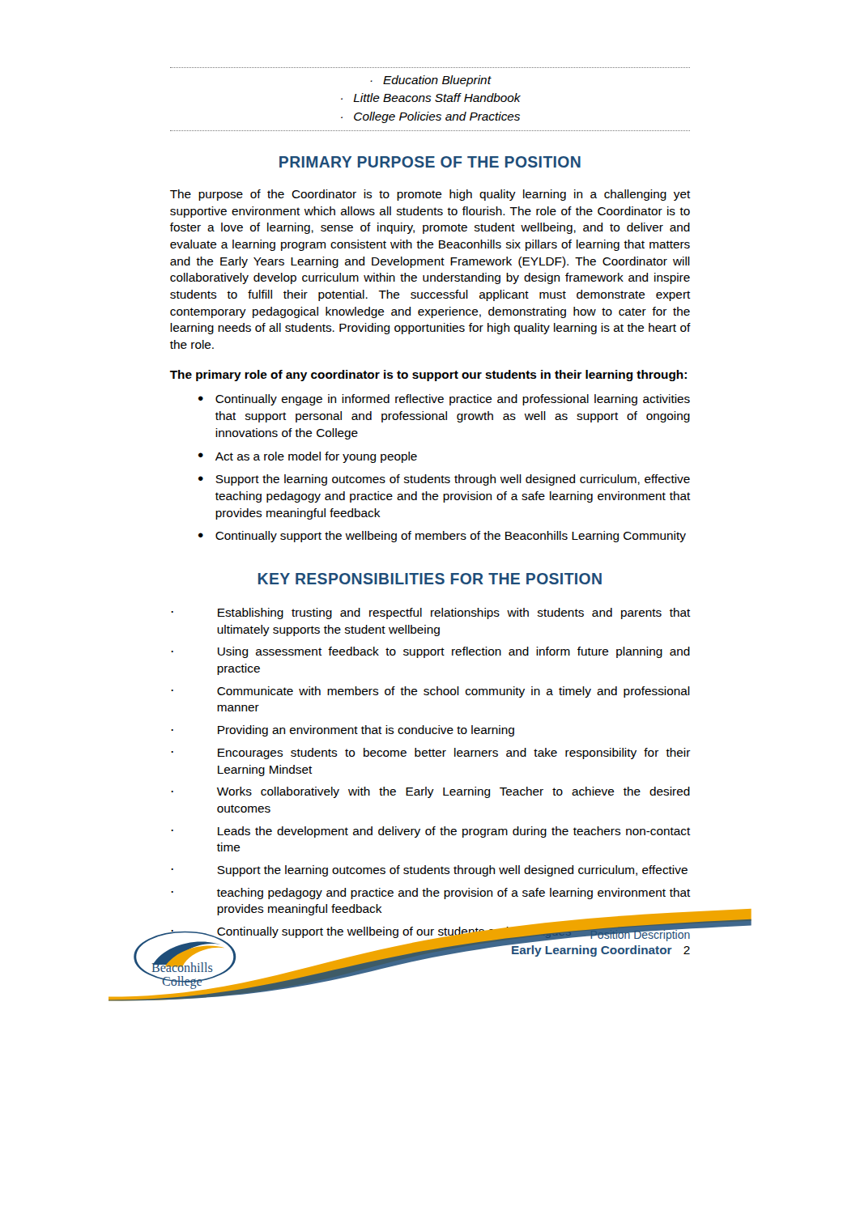·Education Blueprint
·Little Beacons Staff Handbook
·College Policies and Practices
PRIMARY PURPOSE OF THE POSITION
The purpose of the Coordinator is to promote high quality learning in a challenging yet supportive environment which allows all students to flourish. The role of the Coordinator is to foster a love of learning, sense of inquiry, promote student wellbeing, and to deliver and evaluate a learning program consistent with the Beaconhills six pillars of learning that matters and the Early Years Learning and Development Framework (EYLDF). The Coordinator will collaboratively develop curriculum within the understanding by design framework and inspire students to fulfill their potential. The successful applicant must demonstrate expert contemporary pedagogical knowledge and experience, demonstrating how to cater for the learning needs of all students. Providing opportunities for high quality learning is at the heart of the role.
The primary role of any coordinator is to support our students in their learning through:
Continually engage in informed reflective practice and professional learning activities that support personal and professional growth as well as support of ongoing innovations of the College
Act as a role model for young people
Support the learning outcomes of students through well designed curriculum, effective teaching pedagogy and practice and the provision of a safe learning environment that provides meaningful feedback
Continually support the wellbeing of members of the Beaconhills Learning Community
KEY RESPONSIBILITIES FOR THE POSITION
Establishing trusting and respectful relationships with students and parents that ultimately supports the student wellbeing
Using assessment feedback to support reflection and inform future planning and practice
Communicate with members of the school community in a timely and professional manner
Providing an environment that is conducive to learning
Encourages students to become better learners and take responsibility for their Learning Mindset
Works collaboratively with the Early Learning Teacher to achieve the desired outcomes
Leads the development and delivery of the program during the teachers non-contact time
Support the learning outcomes of students through well designed curriculum, effective
teaching pedagogy and practice and the provision of a safe learning environment that provides meaningful feedback
Continually support the wellbeing of our students and colleagues
Beaconhills
College
Position Description
Early Learning Coordinator 2